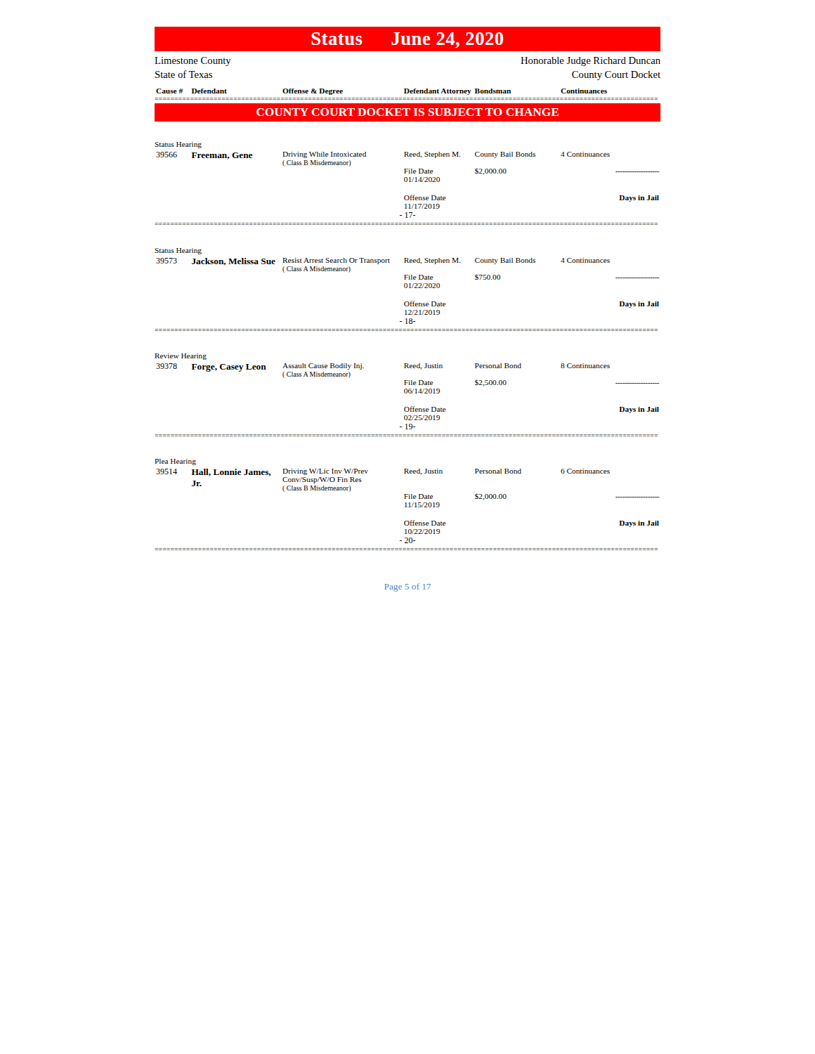Status June 24, 2020
Limestone County
State of Texas
Honorable Judge Richard Duncan
County Court Docket
| Cause # | Defendant | Offense & Degree | Defendant Attorney | Bondsman | Continuances |
| --- | --- | --- | --- | --- | --- |
================================================================================================================================
COUNTY COURT DOCKET IS SUBJECT TO CHANGE
Status Hearing
| 39566 | Freeman, Gene | Driving While Intoxicated ( Class B Misdemeanor) | Reed, Stephen M. | County Bail Bonds | 4 Continuances |
| | | | File Date 01/14/2020 | $2,000.00 | ------------------- |
| | | | Offense Date 11/17/2019 | | Days in Jail |
| - 17- |
================================================================================================================================
Status Hearing
| 39573 | Jackson, Melissa Sue | Resist Arrest Search Or Transport ( Class A Misdemeanor) | Reed, Stephen M. | County Bail Bonds | 4 Continuances |
| | | | File Date 01/22/2020 | $750.00 | ------------------- |
| | | | Offense Date 12/21/2019 | | Days in Jail |
| - 18- |
================================================================================================================================
Review Hearing
| 39378 | Forge, Casey Leon | Assault Cause Bodily Inj. ( Class A Misdemeanor) | Reed, Justin | Personal Bond | 8 Continuances |
| | | | File Date 06/14/2019 | $2,500.00 | ------------------- |
| | | | Offense Date 02/25/2019 | | Days in Jail |
| - 19- |
================================================================================================================================
Plea Hearing
| 39514 | Hall, Lonnie James, Jr. | Driving W/Lic Inv W/Prev Conv/Susp/W/O Fin Res ( Class B Misdemeanor) | Reed, Justin | Personal Bond | 6 Continuances |
| | | | File Date 11/15/2019 | $2,000.00 | ------------------- |
| | | | Offense Date 10/22/2019 | | Days in Jail |
| - 20- |
================================================================================================================================
Page 5 of 17